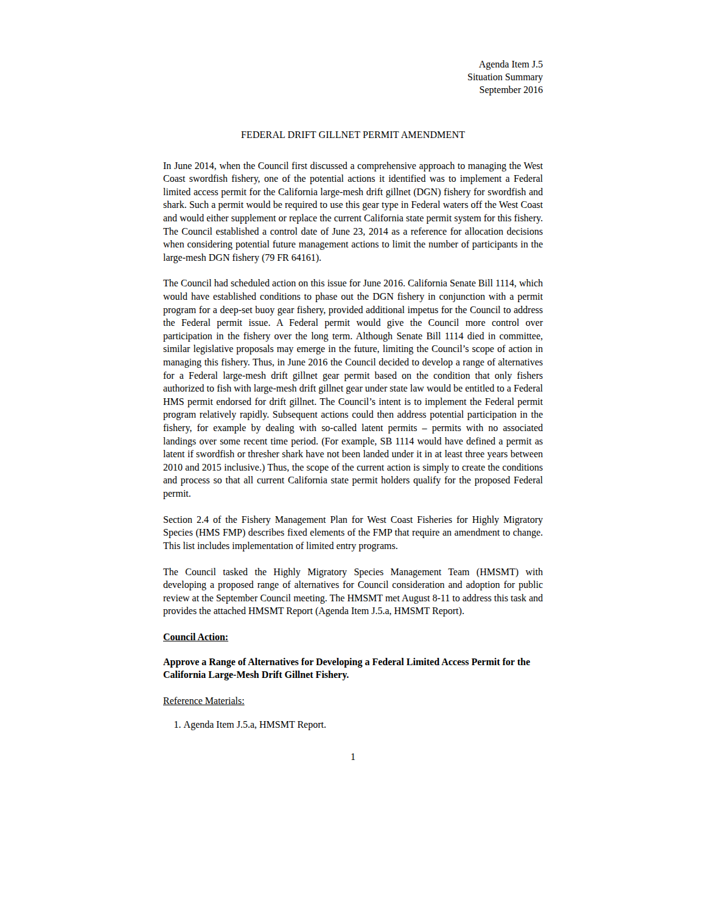Agenda Item J.5
Situation Summary
September 2016
FEDERAL DRIFT GILLNET PERMIT AMENDMENT
In June 2014, when the Council first discussed a comprehensive approach to managing the West Coast swordfish fishery, one of the potential actions it identified was to implement a Federal limited access permit for the California large-mesh drift gillnet (DGN) fishery for swordfish and shark. Such a permit would be required to use this gear type in Federal waters off the West Coast and would either supplement or replace the current California state permit system for this fishery. The Council established a control date of June 23, 2014 as a reference for allocation decisions when considering potential future management actions to limit the number of participants in the large-mesh DGN fishery (79 FR 64161).
The Council had scheduled action on this issue for June 2016. California Senate Bill 1114, which would have established conditions to phase out the DGN fishery in conjunction with a permit program for a deep-set buoy gear fishery, provided additional impetus for the Council to address the Federal permit issue. A Federal permit would give the Council more control over participation in the fishery over the long term. Although Senate Bill 1114 died in committee, similar legislative proposals may emerge in the future, limiting the Council’s scope of action in managing this fishery. Thus, in June 2016 the Council decided to develop a range of alternatives for a Federal large-mesh drift gillnet gear permit based on the condition that only fishers authorized to fish with large-mesh drift gillnet gear under state law would be entitled to a Federal HMS permit endorsed for drift gillnet. The Council’s intent is to implement the Federal permit program relatively rapidly. Subsequent actions could then address potential participation in the fishery, for example by dealing with so-called latent permits – permits with no associated landings over some recent time period. (For example, SB 1114 would have defined a permit as latent if swordfish or thresher shark have not been landed under it in at least three years between 2010 and 2015 inclusive.) Thus, the scope of the current action is simply to create the conditions and process so that all current California state permit holders qualify for the proposed Federal permit.
Section 2.4 of the Fishery Management Plan for West Coast Fisheries for Highly Migratory Species (HMS FMP) describes fixed elements of the FMP that require an amendment to change. This list includes implementation of limited entry programs.
The Council tasked the Highly Migratory Species Management Team (HMSMT) with developing a proposed range of alternatives for Council consideration and adoption for public review at the September Council meeting. The HMSMT met August 8-11 to address this task and provides the attached HMSMT Report (Agenda Item J.5.a, HMSMT Report).
Council Action:
Approve a Range of Alternatives for Developing a Federal Limited Access Permit for the California Large-Mesh Drift Gillnet Fishery.
Reference Materials:
Agenda Item J.5.a, HMSMT Report.
1